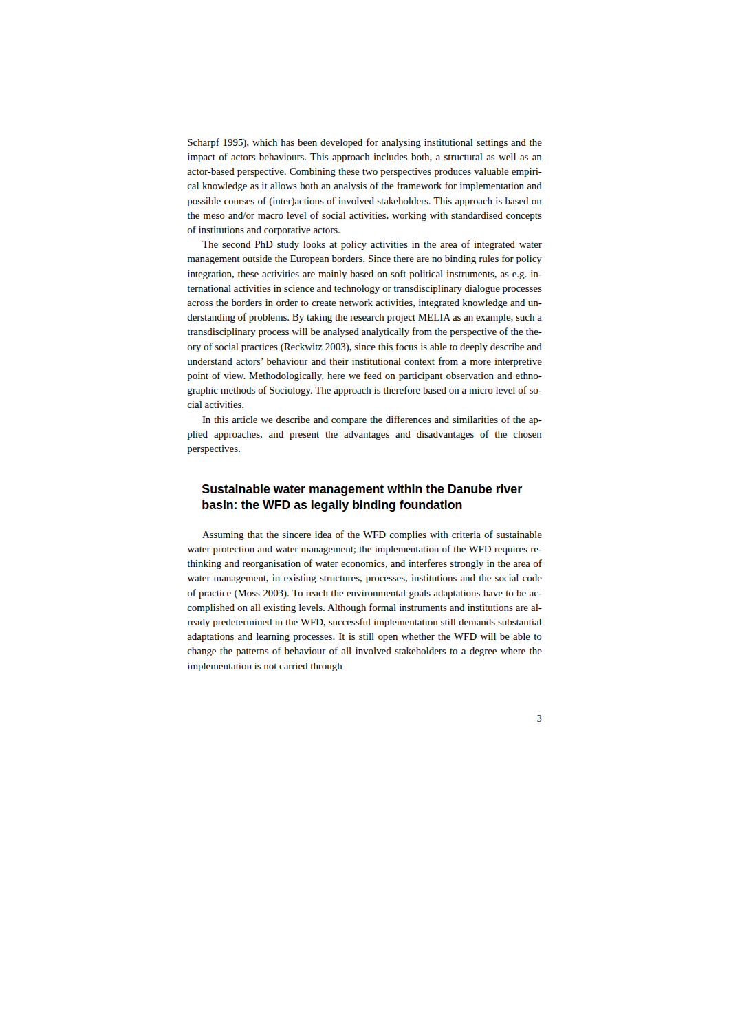Scharpf 1995), which has been developed for analysing institutional settings and the impact of actors behaviours. This approach includes both, a structural as well as an actor-based perspective. Combining these two perspectives produces valuable empirical knowledge as it allows both an analysis of the framework for implementation and possible courses of (inter)actions of involved stakeholders. This approach is based on the meso and/or macro level of social activities, working with standardised concepts of institutions and corporative actors.
The second PhD study looks at policy activities in the area of integrated water management outside the European borders. Since there are no binding rules for policy integration, these activities are mainly based on soft political instruments, as e.g. international activities in science and technology or transdisciplinary dialogue processes across the borders in order to create network activities, integrated knowledge and understanding of problems. By taking the research project MELIA as an example, such a transdisciplinary process will be analysed analytically from the perspective of the theory of social practices (Reckwitz 2003), since this focus is able to deeply describe and understand actors’ behaviour and their institutional context from a more interpretive point of view. Methodologically, here we feed on participant observation and ethnographic methods of Sociology. The approach is therefore based on a micro level of social activities.
In this article we describe and compare the differences and similarities of the applied approaches, and present the advantages and disadvantages of the chosen perspectives.
Sustainable water management within the Danube river basin: the WFD as legally binding foundation
Assuming that the sincere idea of the WFD complies with criteria of sustainable water protection and water management; the implementation of the WFD requires rethinking and reorganisation of water economics, and interferes strongly in the area of water management, in existing structures, processes, institutions and the social code of practice (Moss 2003). To reach the environmental goals adaptations have to be accomplished on all existing levels. Although formal instruments and institutions are already predetermined in the WFD, successful implementation still demands substantial adaptations and learning processes. It is still open whether the WFD will be able to change the patterns of behaviour of all involved stakeholders to a degree where the implementation is not carried through
3